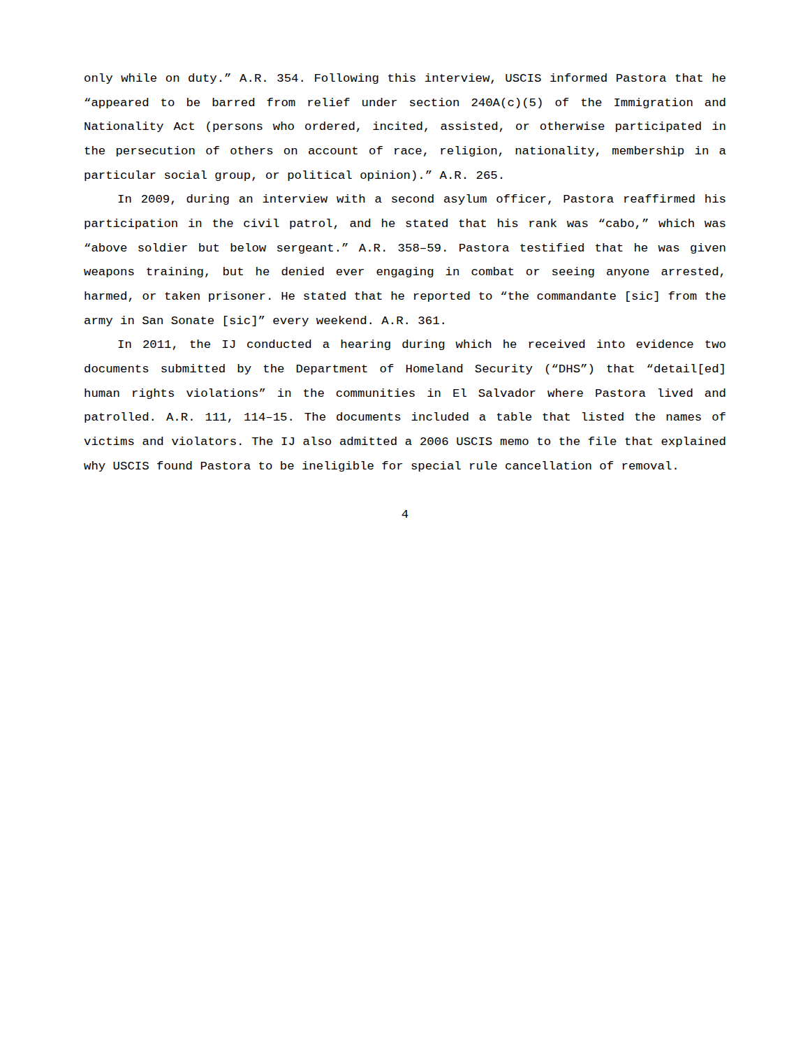only while on duty.” A.R. 354. Following this interview, USCIS informed Pastora that he “appeared to be barred from relief under section 240A(c)(5) of the Immigration and Nationality Act (persons who ordered, incited, assisted, or otherwise participated in the persecution of others on account of race, religion, nationality, membership in a particular social group, or political opinion).” A.R. 265.
In 2009, during an interview with a second asylum officer, Pastora reaffirmed his participation in the civil patrol, and he stated that his rank was “cabo,” which was “above soldier but below sergeant.” A.R. 358–59. Pastora testified that he was given weapons training, but he denied ever engaging in combat or seeing anyone arrested, harmed, or taken prisoner. He stated that he reported to “the commandante [sic] from the army in San Sonate [sic]” every weekend. A.R. 361.
In 2011, the IJ conducted a hearing during which he received into evidence two documents submitted by the Department of Homeland Security (“DHS”) that “detail[ed] human rights violations” in the communities in El Salvador where Pastora lived and patrolled. A.R. 111, 114–15. The documents included a table that listed the names of victims and violators. The IJ also admitted a 2006 USCIS memo to the file that explained why USCIS found Pastora to be ineligible for special rule cancellation of removal.
4